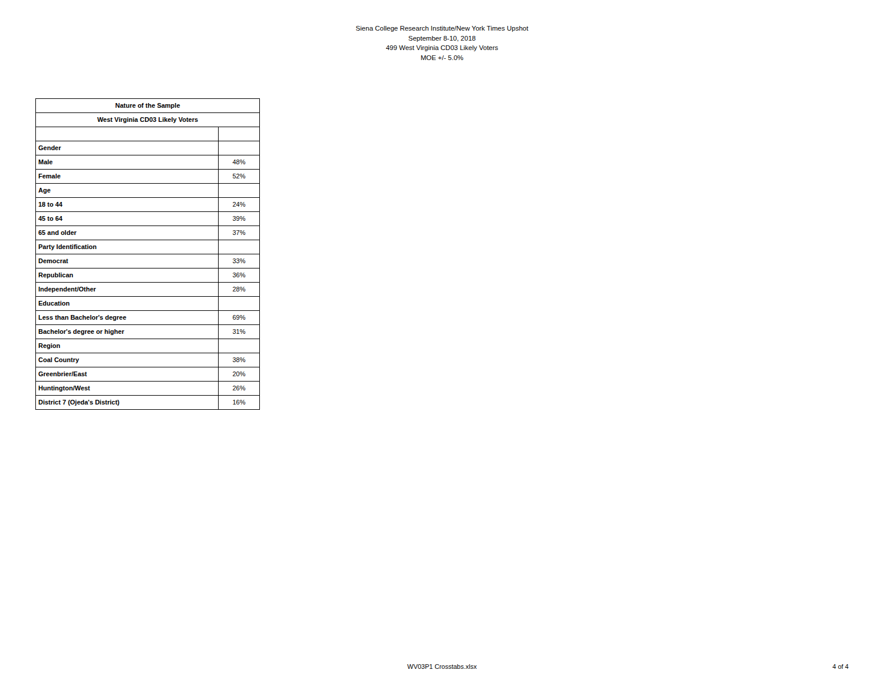Siena College Research Institute/New York Times Upshot
September 8-10, 2018
499 West Virginia CD03 Likely Voters
MOE +/- 5.0%
| Nature of the Sample |
| West Virginia CD03 Likely Voters |
| Gender | |
| Male | 48% |
| Female | 52% |
| Age | |
| 18 to 44 | 24% |
| 45 to 64 | 39% |
| 65 and older | 37% |
| Party Identification | |
| Democrat | 33% |
| Republican | 36% |
| Independent/Other | 28% |
| Education | |
| Less than Bachelor's degree | 69% |
| Bachelor's degree or higher | 31% |
| Region | |
| Coal Country | 38% |
| Greenbrier/East | 20% |
| Huntington/West | 26% |
| District 7 (Ojeda's District) | 16% |
WV03P1 Crosstabs.xlsx
4 of 4